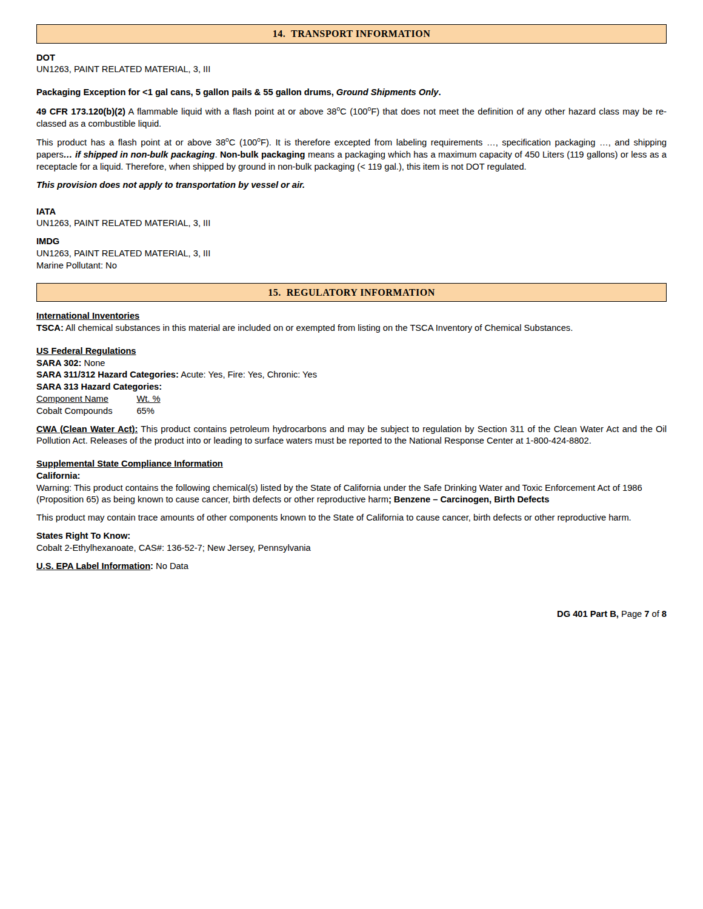14. TRANSPORT INFORMATION
DOT
UN1263, PAINT RELATED MATERIAL, 3, III
Packaging Exception for <1 gal cans, 5 gallon pails & 55 gallon drums, Ground Shipments Only.
49 CFR 173.120(b)(2) A flammable liquid with a flash point at or above 38oC (100oF) that does not meet the definition of any other hazard class may be re-classed as a combustible liquid.
This product has a flash point at or above 38oC (100oF). It is therefore excepted from labeling requirements …, specification packaging …, and shipping papers… if shipped in non-bulk packaging. Non-bulk packaging means a packaging which has a maximum capacity of 450 Liters (119 gallons) or less as a receptacle for a liquid. Therefore, when shipped by ground in non-bulk packaging (< 119 gal.), this item is not DOT regulated.
This provision does not apply to transportation by vessel or air.
IATA
UN1263, PAINT RELATED MATERIAL, 3, III
IMDG
UN1263, PAINT RELATED MATERIAL, 3, III
Marine Pollutant: No
15. REGULATORY INFORMATION
International Inventories
TSCA: All chemical substances in this material are included on or exempted from listing on the TSCA Inventory of Chemical Substances.
US Federal Regulations
SARA 302: None
SARA 311/312 Hazard Categories: Acute: Yes, Fire: Yes, Chronic: Yes
SARA 313 Hazard Categories:
| Component Name | Wt. % |
| Cobalt Compounds | 65% |
CWA (Clean Water Act): This product contains petroleum hydrocarbons and may be subject to regulation by Section 311 of the Clean Water Act and the Oil Pollution Act. Releases of the product into or leading to surface waters must be reported to the National Response Center at 1-800-424-8802.
Supplemental State Compliance Information
California:
Warning: This product contains the following chemical(s) listed by the State of California under the Safe Drinking Water and Toxic Enforcement Act of 1986 (Proposition 65) as being known to cause cancer, birth defects or other reproductive harm; Benzene – Carcinogen, Birth Defects
This product may contain trace amounts of other components known to the State of California to cause cancer, birth defects or other reproductive harm.
States Right To Know:
Cobalt 2-Ethylhexanoate, CAS#: 136-52-7; New Jersey, Pennsylvania
U.S. EPA Label Information: No Data
DG 401 Part B, Page 7 of 8